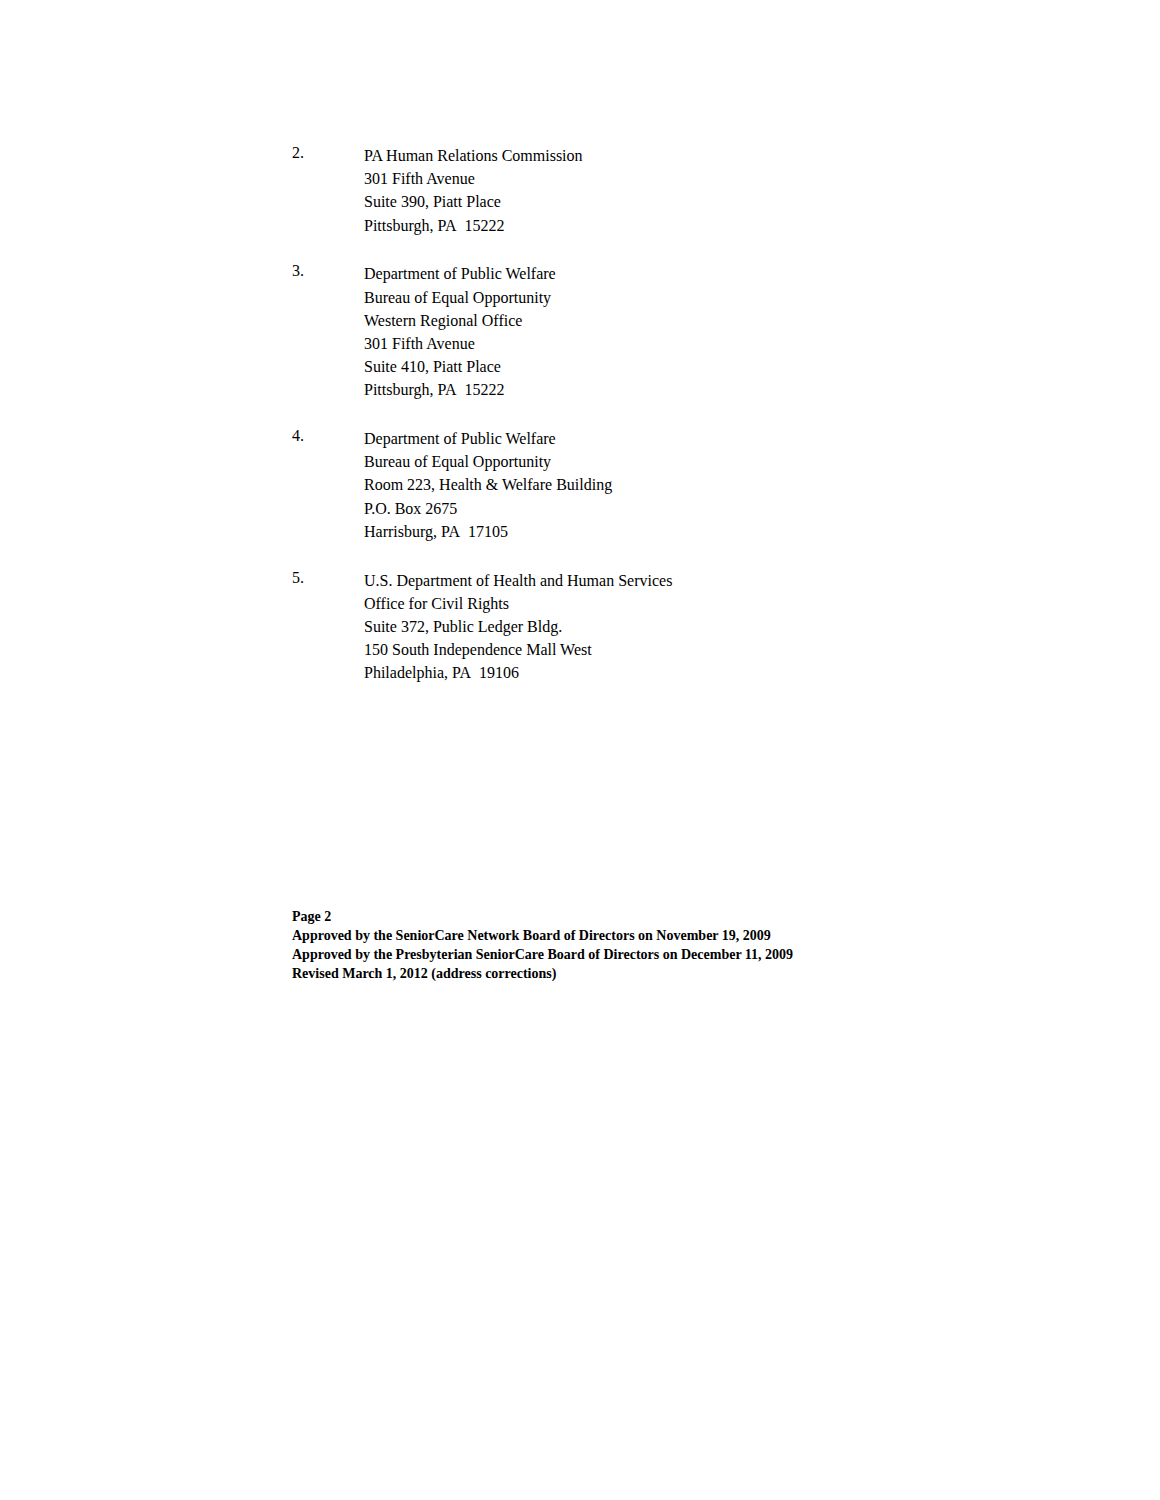2.
PA Human Relations Commission
301 Fifth Avenue
Suite 390, Piatt Place
Pittsburgh, PA 15222
3.
Department of Public Welfare
Bureau of Equal Opportunity
Western Regional Office
301 Fifth Avenue
Suite 410, Piatt Place
Pittsburgh, PA 15222
4.
Department of Public Welfare
Bureau of Equal Opportunity
Room 223, Health & Welfare Building
P.O. Box 2675
Harrisburg, PA 17105
5.
U.S. Department of Health and Human Services
Office for Civil Rights
Suite 372, Public Ledger Bldg.
150 South Independence Mall West
Philadelphia, PA 19106
Page 2
Approved by the SeniorCare Network Board of Directors on November 19, 2009
Approved by the Presbyterian SeniorCare Board of Directors on December 11, 2009
Revised March 1, 2012 (address corrections)